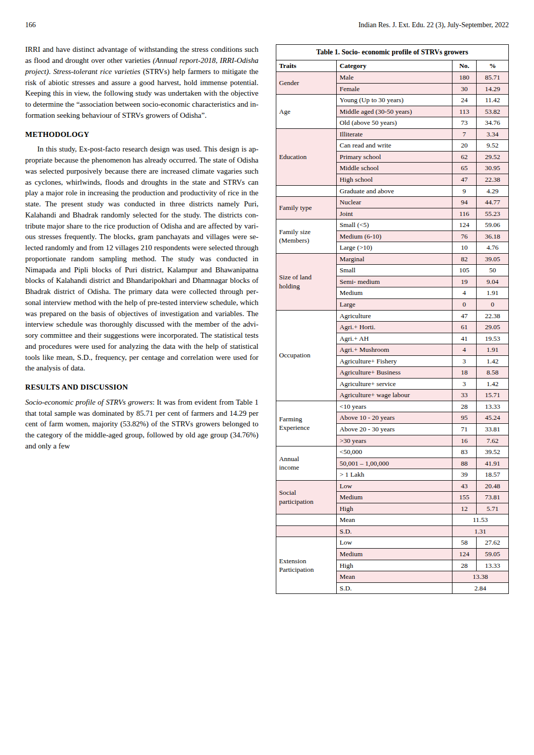166 Indian Res. J. Ext. Edu. 22 (3), July-September, 2022
IRRI and have distinct advantage of withstanding the stress conditions such as flood and drought over other varieties (Annual report-2018, IRRI-Odisha project). Stress-tolerant rice varieties (STRVs) help farmers to mitigate the risk of abiotic stresses and assure a good harvest, hold immense potential. Keeping this in view, the following study was undertaken with the objective to determine the “association between socio-economic characteristics and information seeking behaviour of STRVs growers of Odisha”.
Methodology
In this study, Ex-post-facto research design was used. This design is appropriate because the phenomenon has already occurred. The state of Odisha was selected purposively because there are increased climate vagaries such as cyclones, whirlwinds, floods and droughts in the state and STRVs can play a major role in increasing the production and productivity of rice in the state. The present study was conducted in three districts namely Puri, Kalahandi and Bhadrak randomly selected for the study. The districts contribute major share to the rice production of Odisha and are affected by various stresses frequently. The blocks, gram panchayats and villages were selected randomly and from 12 villages 210 respondents were selected through proportionate random sampling method. The study was conducted in Nimapada and Pipli blocks of Puri district, Kalampur and Bhawanipatna blocks of Kalahandi district and Bhandaripokhari and Dhamnagar blocks of Bhadrak district of Odisha. The primary data were collected through personal interview method with the help of pre-tested interview schedule, which was prepared on the basis of objectives of investigation and variables. The interview schedule was thoroughly discussed with the member of the advisory committee and their suggestions were incorporated. The statistical tests and procedures were used for analyzing the data with the help of statistical tools like mean, S.D., frequency, per centage and correlation were used for the analysis of data.
Results and Discussion
Socio-economic profile of STRVs growers: It was from evident from Table 1 that total sample was dominated by 85.71 per cent of farmers and 14.29 per cent of farm women, majority (53.82%) of the STRVs growers belonged to the category of the middle-aged group, followed by old age group (34.76%) and only a few
Table 1. Socio- economic profile of STRVs growers
| Traits | Category | No. | % |
| --- | --- | --- | --- |
| Gender | Male | 180 | 85.71 |
| Female | 30 | 14.29 |
| Age | Young (Up to 30 years) | 24 | 11.42 |
| Middle aged (30-50 years) | 113 | 53.82 |
| Old (above 50 years) | 73 | 34.76 |
| Education | Illiterate | 7 | 3.34 |
| Can read and write | 20 | 9.52 |
| Primary school | 62 | 29.52 |
| Middle school | 65 | 30.95 |
| High school | 47 | 22.38 |
| | Graduate and above | 9 | 4.29 |
| Family type | Nuclear | 94 | 44.77 |
| Joint | 116 | 55.23 |
| Family size (Members) | Small (<5) | 124 | 59.06 |
| Medium (6-10) | 76 | 36.18 |
| Large (>10) | 10 | 4.76 |
| Size of land holding | Marginal | 82 | 39.05 |
| Small | 105 | 50 |
| Semi- medium | 19 | 9.04 |
| Medium | 4 | 1.91 |
| Large | 0 | 0 |
| Occupation | Agriculture | 47 | 22.38 |
| Agri.+ Horti. | 61 | 29.05 |
| Agri.+ AH | 41 | 19.53 |
| Agri.+ Mushroom | 4 | 1.91 |
| Agriculture+ Fishery | 3 | 1.42 |
| Agriculture+ Business | 18 | 8.58 |
| Agriculture+ service | 3 | 1.42 |
| Agriculture+ wage labour | 33 | 15.71 |
| Farming Experience | <10 years | 28 | 13.33 |
| Above 10 - 20 years | 95 | 45.24 |
| Above 20 - 30 years | 71 | 33.81 |
| >30 years | 16 | 7.62 |
| Annual income | <50,000 | 83 | 39.52 |
| 50,001 – 1,00,000 | 88 | 41.91 |
| > 1 Lakh | 39 | 18.57 |
| Social participation | Low | 43 | 20.48 |
| Medium | 155 | 73.81 |
| High | 12 | 5.71 |
| | Mean | 11.53 |
| | S.D. | 1.31 |
| Extension Participation | Low | 58 | 27.62 |
| Medium | 124 | 59.05 |
| High | 28 | 13.33 |
| Mean | 13.38 |
| S.D. | 2.84 |